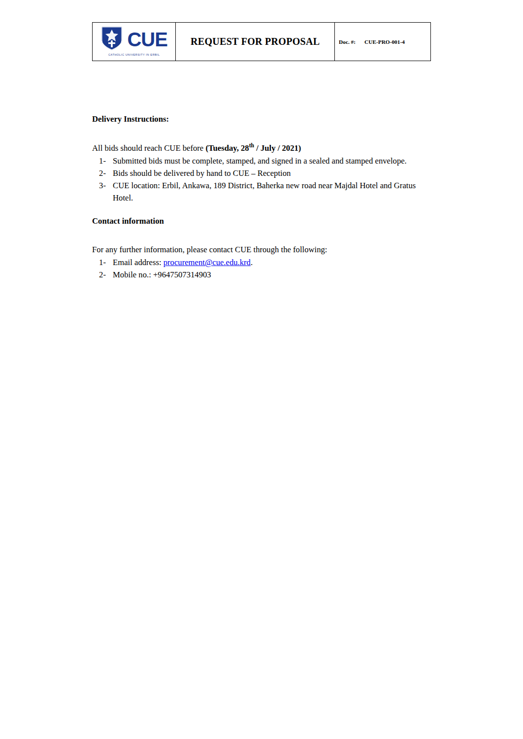| CUE Catholic University in Erbil | REQUEST FOR PROPOSAL | Doc. #: CUE-PRO-001-4 |
Delivery Instructions:
All bids should reach CUE before (Tuesday, 28th / July / 2021)
Submitted bids must be complete, stamped, and signed in a sealed and stamped envelope.
Bids should be delivered by hand to CUE – Reception
CUE location: Erbil, Ankawa, 189 District, Baherka new road near Majdal Hotel and Gratus Hotel.
Contact information
For any further information, please contact CUE through the following:
Email address: procurement@cue.edu.krd.
Mobile no.: +9647507314903